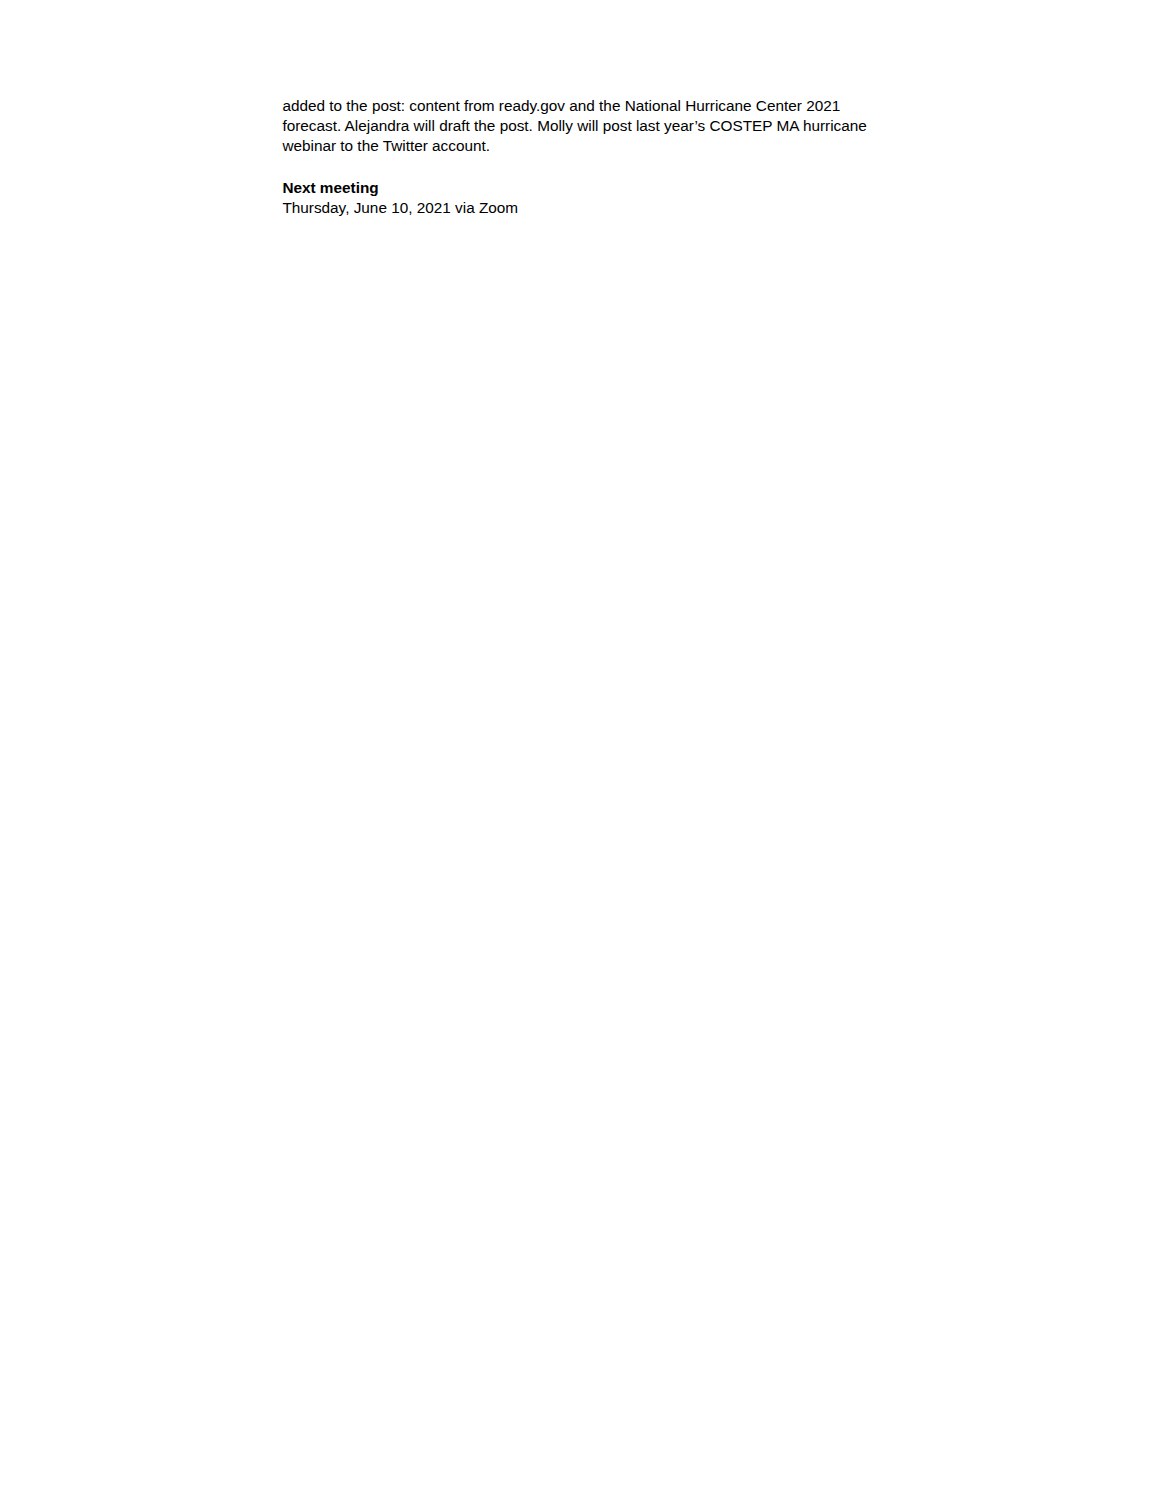added to the post: content from ready.gov and the National Hurricane Center 2021 forecast. Alejandra will draft the post. Molly will post last year’s COSTEP MA hurricane webinar to the Twitter account.
Next meeting
Thursday, June 10, 2021 via Zoom